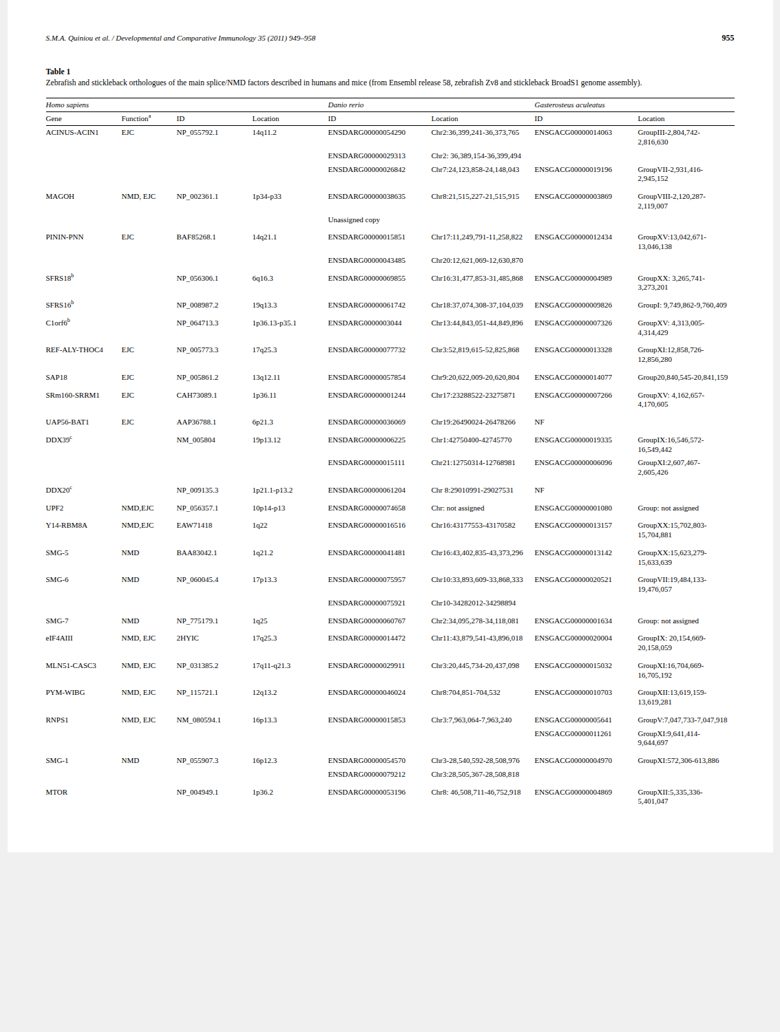S.M.A. Quiniou et al. / Developmental and Comparative Immunology 35 (2011) 949–958 955
Table 1
Zebrafish and stickleback orthologues of the main splice/NMD factors described in humans and mice (from Ensembl release 58, zebrafish Zv8 and stickleback BroadS1 genome assembly).
| Homo sapiens | Danio rerio | Gasterosteus aculeatus |
| --- | --- | --- |
| Gene | Function a | ID | Location | ID | Location | ID | Location |
| ACINUS-ACIN1 | EJC | NP_055792.1 | 14q11.2 | ENSDARG00000054290 | Chr2:36,399,241-36,373,765 | ENSGACG00000014063 | GroupIII-2,804,742-2,816,630 |
| | | | | ENSDARG00000029313 | Chr2: 36,389,154-36,399,494 | | |
| | | | | ENSDARG00000026842 | Chr7:24,123,858-24,148,043 | ENSGACG00000019196 | GroupVII-2,931,416-2,945,152 |
| MAGOH | NMD, EJC | NP_002361.1 | 1p34-p33 | ENSDARG00000038635 | Chr8:21,515,227-21,515,915 | ENSGACG00000003869 | GroupVIII-2,120,287-2,119,007 |
| | | | | Unassigned copy | | | |
| PININ-PNN | EJC | BAF85268.1 | 14q21.1 | ENSDARG00000015851 | Chr17:11,249,791-11,258,822 | ENSGACG00000012434 | GroupXV:13,042,671-13,046,138 |
| | | | | ENSDARG00000043485 | Chr20:12,621,069-12,630,870 | | |
| SFRS18 b | | NP_056306.1 | 6q16.3 | ENSDARG00000069855 | Chr16:31,477,853-31,485,868 | ENSGACG00000004989 | GroupXX: 3,265,741-3,273,201 |
| SFRS16 b | | NP_008987.2 | 19q13.3 | ENSDARG00000061742 | Chr18:37,074,308-37,104,039 | ENSGACG00000009826 | GroupI: 9,749,862-9,760,409 |
| C1orf6 b | | NP_064713.3 | 1p36.13-p35.1 | ENSDARG0000003044 | Chr13:44,843,051-44,849,896 | ENSGACG00000007326 | GroupXV: 4,313,005-4,314,429 |
| REF-ALY-THOC4 | EJC | NP_005773.3 | 17q25.3 | ENSDARG00000077732 | Chr3:52,819,615-52,825,868 | ENSGACG00000013328 | GroupXI:12,858,726-12,856,280 |
| SAP18 | EJC | NP_005861.2 | 13q12.11 | ENSDARG00000057854 | Chr9:20,622,009-20,620,804 | ENSGACG00000014077 | Group20,840,545-20,841,159 |
| SRm160-SRRM1 | EJC | CAH73089.1 | 1p36.11 | ENSDARG00000001244 | Chr17:23288522-23275871 | ENSGACG00000007266 | GroupXV: 4,162,657-4,170,605 |
| UAP56-BAT1 | EJC | AAP36788.1 | 6p21.3 | ENSDARG00000036069 | Chr19:26490024-26478266 | NF | |
| DDX39 c | | NM_005804 | 19p13.12 | ENSDARG00000006225 | Chr1:42750400-42745770 | ENSGACG00000019335 | GroupIX:16,546,572-16,549,442 |
| | | | | ENSDARG00000015111 | Chr21:12750314-12768981 | ENSGACG00000006096 | GroupXI:2,607,467-2,605,426 |
| DDX20 c | | NP_009135.3 | 1p21.1-p13.2 | ENSDARG00000061204 | Chr 8:29010991-29027531 | NF | |
| UPF2 | NMD,EJC | NP_056357.1 | 10p14-p13 | ENSDARG00000074658 | Chr: not assigned | ENSGACG00000001080 | Group: not assigned |
| Y14-RBM8A | NMD,EJC | EAW71418 | 1q22 | ENSDARG00000016516 | Chr16:43177553-43170582 | ENSGACG00000013157 | GroupXX:15,702,803-15,704,881 |
| SMG-5 | NMD | BAA83042.1 | 1q21.2 | ENSDARG00000041481 | Chr16:43,402,835-43,373,296 | ENSGACG00000013142 | GroupXX:15,623,279-15,633,639 |
| SMG-6 | NMD | NP_060045.4 | 17p13.3 | ENSDARG00000075957 | Chr10:33,893,609-33,868,333 | ENSGACG00000020521 | GroupVII:19,484,133-19,476,057 |
| | | | | ENSDARG00000075921 | Chr10-34282012-34298894 | | |
| SMG-7 | NMD | NP_775179.1 | 1q25 | ENSDARG00000060767 | Chr2:34,095,278-34,118,081 | ENSGACG00000001634 | Group: not assigned |
| eIF4AIII | NMD, EJC | 2HYIC | 17q25.3 | ENSDARG00000014472 | Chr11:43,879,541-43,896,018 | ENSGACG00000020004 | GroupIX: 20,154,669-20,158,059 |
| MLN51-CASC3 | NMD, EJC | NP_031385.2 | 17q11-q21.3 | ENSDARG00000029911 | Chr3:20,445,734-20,437,098 | ENSGACG00000015032 | GroupXI:16,704,669-16,705,192 |
| PYM-WIBG | NMD, EJC | NP_115721.1 | 12q13.2 | ENSDARG00000046024 | Chr8:704,851-704,532 | ENSGACG00000010703 | GroupXII:13,619,159-13,619,281 |
| RNPS1 | NMD, EJC | NM_080594.1 | 16p13.3 | ENSDARG00000015853 | Chr3:7,963,064-7,963,240 | ENSGACG00000005641 | GroupV:7,047,733-7,047,918 |
| | | | | | | ENSGACG00000011261 | GroupXI:9,641,414-9,644,697 |
| SMG-1 | NMD | NP_055907.3 | 16p12.3 | ENSDARG00000054570 | Chr3-28,540,592-28,508,976 | ENSGACG00000004970 | GroupXI:572,306-613,886 |
| | | | | ENSDARG00000079212 | Chr3:28,505,367-28,508,818 | | |
| MTOR | | NP_004949.1 | 1p36.2 | ENSDARG00000053196 | Chr8: 46,508,711-46,752,918 | ENSGACG00000004869 | GroupXII:5,335,336-5,401,047 |